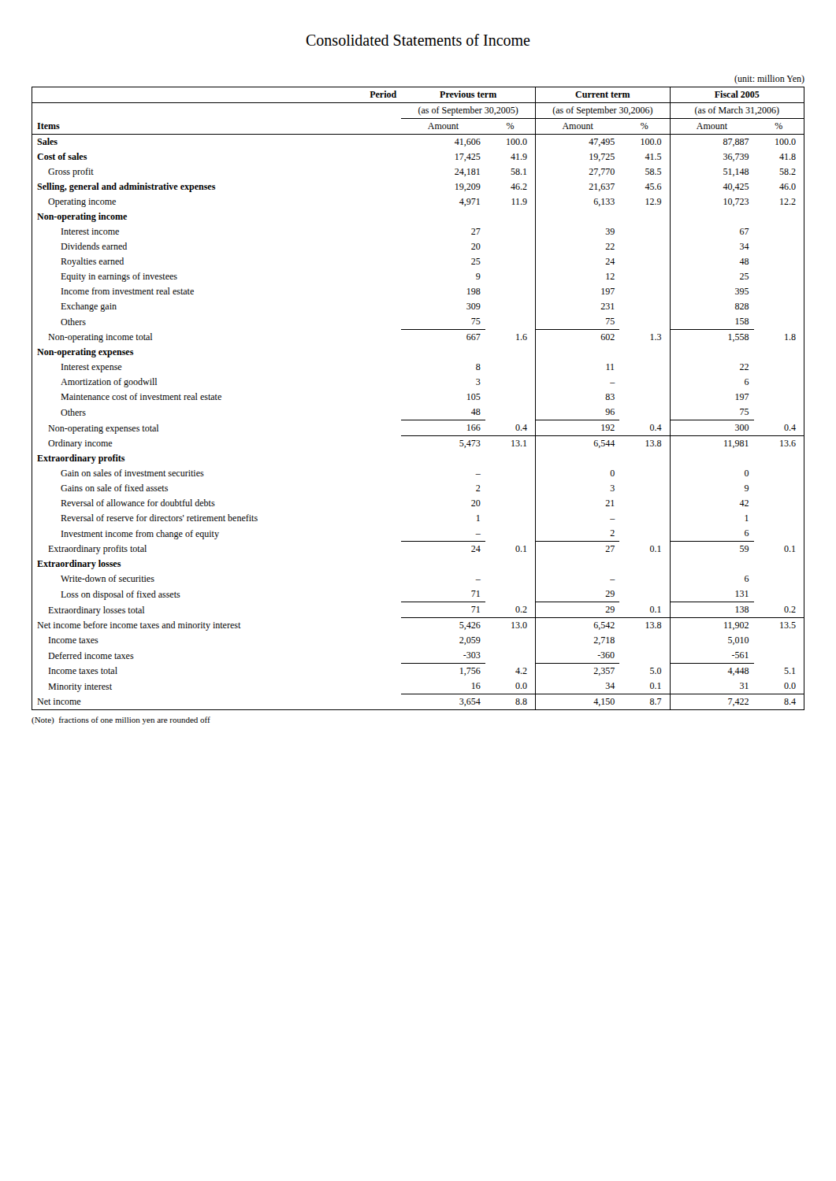Consolidated Statements of Income
(unit: million Yen)
| Period | Previous term | Current term | Fiscal 2005 |
| --- | --- | --- | --- |
| | (as of September 30,2005) | (as of September 30,2006) | (as of March 31,2006) |
| Items | Amount | % | Amount | % | Amount | % |
| Sales | 41,606 | 100.0 | 47,495 | 100.0 | 87,887 | 100.0 |
| Cost of sales | 17,425 | 41.9 | 19,725 | 41.5 | 36,739 | 41.8 |
| Gross profit | 24,181 | 58.1 | 27,770 | 58.5 | 51,148 | 58.2 |
| Selling, general and administrative expenses | 19,209 | 46.2 | 21,637 | 45.6 | 40,425 | 46.0 |
| Operating income | 4,971 | 11.9 | 6,133 | 12.9 | 10,723 | 12.2 |
| Non-operating income | | | | | | |
| Interest income | 27 | | 39 | | 67 | |
| Dividends earned | 20 | | 22 | | 34 | |
| Royalties earned | 25 | | 24 | | 48 | |
| Equity in earnings of investees | 9 | | 12 | | 25 | |
| Income from investment real estate | 198 | | 197 | | 395 | |
| Exchange gain | 309 | | 231 | | 828 | |
| Others | 75 | | 75 | | 158 | |
| Non-operating income total | 667 | 1.6 | 602 | 1.3 | 1,558 | 1.8 |
| Non-operating expenses | | | | | | |
| Interest expense | 8 | | 11 | | 22 | |
| Amortization of goodwill | 3 | | – | | 6 | |
| Maintenance cost of investment real estate | 105 | | 83 | | 197 | |
| Others | 48 | | 96 | | 75 | |
| Non-operating expenses total | 166 | 0.4 | 192 | 0.4 | 300 | 0.4 |
| Ordinary income | 5,473 | 13.1 | 6,544 | 13.8 | 11,981 | 13.6 |
| Extraordinary profits | | | | | | |
| Gain on sales of investment securities | – | | 0 | | 0 | |
| Gains on sale of fixed assets | 2 | | 3 | | 9 | |
| Reversal of allowance for doubtful debts | 20 | | 21 | | 42 | |
| Reversal of reserve for directors' retirement benefits | 1 | | – | | 1 | |
| Investment income from change of equity | – | | 2 | | 6 | |
| Extraordinary profits total | 24 | 0.1 | 27 | 0.1 | 59 | 0.1 |
| Extraordinary losses | | | | | | |
| Write-down of securities | – | | – | | 6 | |
| Loss on disposal of fixed assets | 71 | | 29 | | 131 | |
| Extraordinary losses total | 71 | 0.2 | 29 | 0.1 | 138 | 0.2 |
| Net income before income taxes and minority interest | 5,426 | 13.0 | 6,542 | 13.8 | 11,902 | 13.5 |
| Income taxes | 2,059 | | 2,718 | | 5,010 | |
| Deferred income taxes | -303 | | -360 | | -561 | |
| Income taxes total | 1,756 | 4.2 | 2,357 | 5.0 | 4,448 | 5.1 |
| Minority interest | 16 | 0.0 | 34 | 0.1 | 31 | 0.0 |
| Net income | 3,654 | 8.8 | 4,150 | 8.7 | 7,422 | 8.4 |
(Note) fractions of one million yen are rounded off